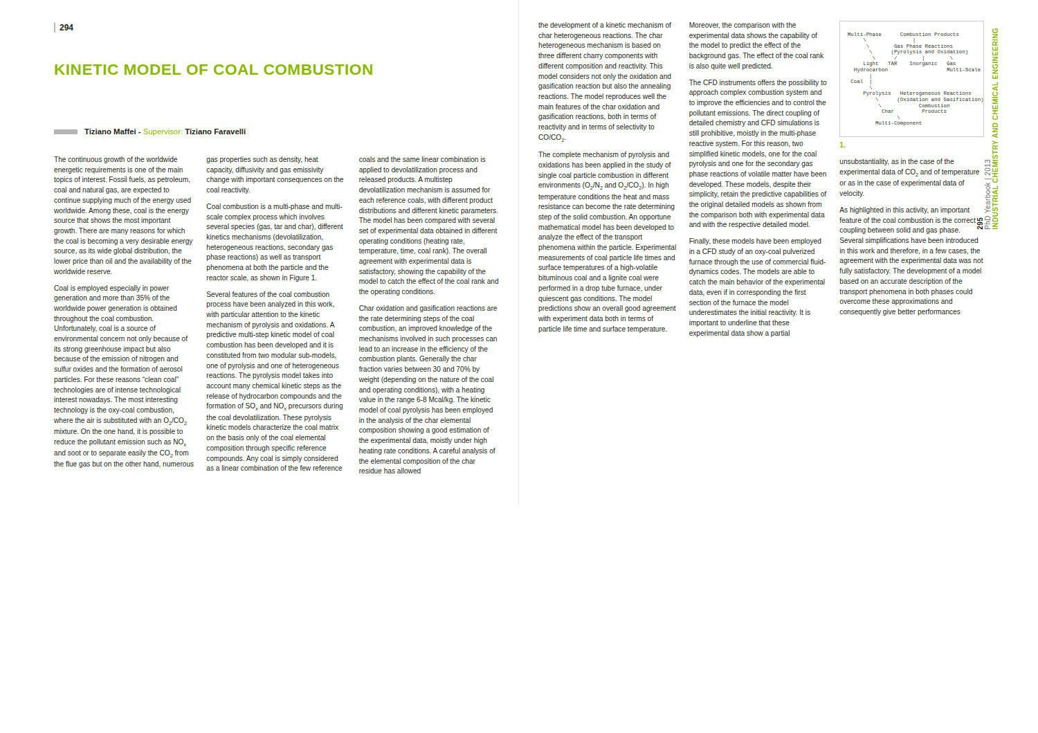294
Kinetic model of coal combustion
Tiziano Maffei - Supervisor: Tiziano Faravelli
The continuous growth of the worldwide energetic requirements is one of the main topics of interest. Fossil fuels, as petroleum, coal and natural gas, are expected to continue supplying much of the energy used worldwide. Among these, coal is the energy source that shows the most important growth. There are many reasons for which the coal is becoming a very desirable energy source, as its wide global distribution, the lower price than oil and the availability of the worldwide reserve.
Coal is employed especially in power generation and more than 35% of the worldwide power generation is obtained throughout the coal combustion. Unfortunately, coal is a source of environmental concern not only because of its strong greenhouse impact but also because of the emission of nitrogen and sulfur oxides and the formation of aerosol particles. For these reasons “clean coal” technologies are of intense technological interest nowadays. The most interesting technology is the oxy-coal combustion, where the air is substituted with an O2/CO2 mixture. On the one hand, it is possible to reduce the pollutant emission such as NOx and soot or to separate easily the CO2 from the flue gas but on the other hand, numerous gas properties such as density, heat capacity, diffusivity and gas emissivity change with important consequences on the coal reactivity.
Coal combustion is a multi-phase and multi-scale complex process which involves several species (gas, tar and char), different kinetics mechanisms (devolatilization, heterogeneous reactions, secondary gas phase reactions) as well as transport phenomena at both the particle and the reactor scale, as shown in Figure 1.
Several features of the coal combustion process have been analyzed in this work, with particular attention to the kinetic mechanism of pyrolysis and oxidations. A predictive multi-step kinetic model of coal combustion has been developed and it is constituted from two modular sub-models, one of pyrolysis and one of heterogeneous reactions. The pyrolysis model takes into account many chemical kinetic steps as the release of hydrocarbon compounds and the formation of SOx and NOx precursors during the coal devolatilization. These pyrolysis kinetic models characterize the coal matrix on the basis only of the coal elemental composition through specific reference compounds. Any coal is simply considered as a linear combination of the few reference coals and the same linear combination is applied to devolatilization process and released products. A multistep devolatilization mechanism is assumed for each reference coals, with different product distributions and different kinetic parameters. The model has been compared with several set of experimental data obtained in different operating conditions (heating rate, temperature, time, coal rank). The overall agreement with experimental data is satisfactory, showing the capability of the model to catch the effect of the coal rank and the operating conditions.
Char oxidation and gasification reactions are the rate determining steps of the coal combustion, an improved knowledge of the mechanisms involved in such processes can lead to an increase in the efficiency of the combustion plants. Generally the char fraction varies between 30 and 70% by weight (depending on the nature of the coal and operating conditions), with a heating value in the range 6-8 Mcal/kg. The kinetic model of coal pyrolysis has been employed in the analysis of the char elemental composition showing a good estimation of the experimental data, moistly under high heating rate conditions. A careful analysis of the elemental composition of the char residue has allowed
295
PhD Yearbook | 2013
Industrial Chemistry and Chemical Engineering
the development of a kinetic mechanism of char heterogeneous reactions. The char heterogeneous mechanism is based on three different charry components with different composition and reactivity. This model considers not only the oxidation and gasification reaction but also the annealing reactions. The model reproduces well the main features of the char oxidation and gasification reactions, both in terms of reactivity and in terms of selectivity to CO/CO2.
The complete mechanism of pyrolysis and oxidations has been applied in the study of single coal particle combustion in different environments (O2/N2 and O2/CO2). In high temperature conditions the heat and mass resistance can become the rate determining step of the solid combustion. An opportune mathematical model has been developed to analyze the effect of the transport phenomena within the particle. Experimental measurements of coal particle life times and surface temperatures of a high-volatile bituminous coal and a lignite coal were performed in a drop tube furnace, under quiescent gas conditions. The model predictions show an overall good agreement with experiment data both in terms of particle life time and surface temperature. Moreover, the comparison with the experimental data shows the capability of the model to predict the effect of the background gas. The effect of the coal rank is also quite well predicted.
The CFD instruments offers the possibility to approach complex combustion system and to improve the efficiencies and to control the pollutant emissions. The direct coupling of detailed chemistry and CFD simulations is still prohibitive, moistly in the multi-phase reactive system. For this reason, two simplified kinetic models, one for the coal pyrolysis and one for the secondary gas phase reactions of volatile matter have been developed. These models, despite their simplicity, retain the predictive capabilities of the original detailed models as shown from the comparison both with experimental data and with the respective detailed model.
Finally, these models have been employed in a CFD study of an oxy-coal pulverized furnace through the use of commercial fluid-dynamics codes. The models are able to catch the main behavior of the experimental data, even if in corresponding the first section of the furnace the model underestimates the initial reactivity. It is important to underline that these experimental data show a partial
Multi-Phase Combustion Products \ | \ Gas Phase Reactions \ (Pyrolysis and Oxidation) \ / | \ Light TAR Inorganic Gas Hydrocarbon Multi-Scale | Coal | \ Pyrolysis Heterogeneous Reactions \ (Oxidation and Gasification) \ Combustion Char Products \ Multi-Component
1.
unsubstantiality, as in the case of the experimental data of CO2 and of temperature or as in the case of experimental data of velocity.
As highlighted in this activity, an important feature of the coal combustion is the correct coupling between solid and gas phase. Several simplifications have been introduced in this work and therefore, in a few cases, the agreement with the experimental data was not fully satisfactory. The development of a model based on an accurate description of the transport phenomena in both phases could overcome these approximations and consequently give better performances